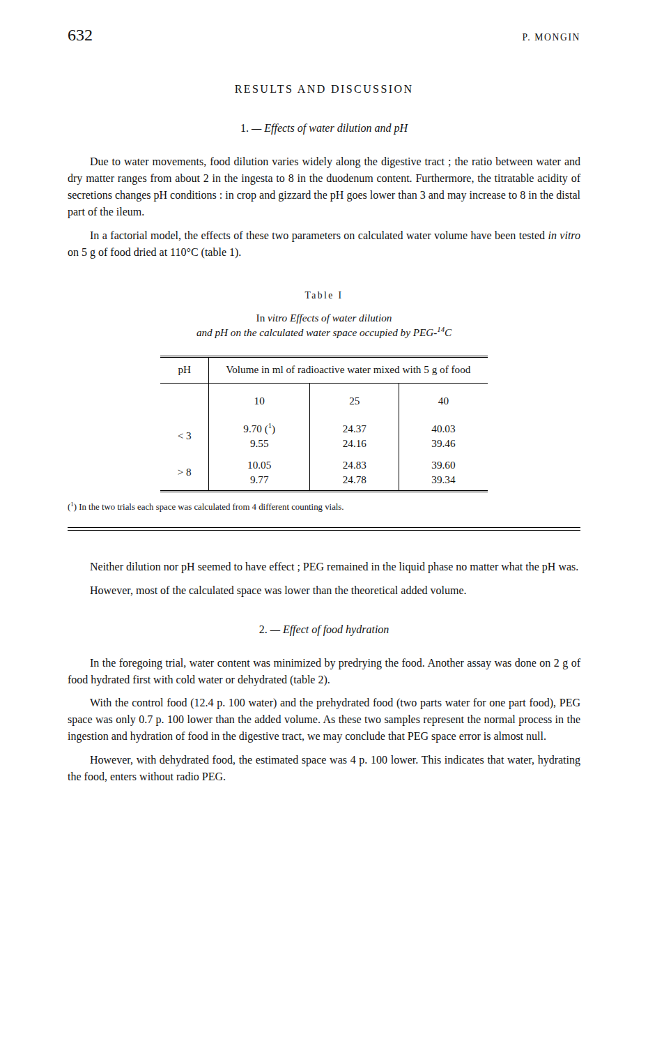632 P. Mongin
Results and Discussion
1. — Effects of water dilution and pH
Due to water movements, food dilution varies widely along the digestive tract ; the ratio between water and dry matter ranges from about 2 in the ingesta to 8 in the duodenum content. Furthermore, the titratable acidity of secretions changes pH conditions : in crop and gizzard the pH goes lower than 3 and may increase to 8 in the distal part of the ileum.
In a factorial model, the effects of these two parameters on calculated water volume have been tested in vitro on 5 g of food dried at 110°C (table 1).
Table I
In vitro Effects of water dilution
and pH on the calculated water space occupied by PEG-14C
| pH | Volume in ml of radioactive water mixed with 5 g of food |
| --- | --- |
| | 10 | 25 | 40 |
| < 3 | 9.70 ( 1 ) 9.55 | 24.37 24.16 | 40.03 39.46 |
| > 8 | 10.05 9.77 | 24.83 24.78 | 39.60 39.34 |
(1) In the two trials each space was calculated from 4 different counting vials.
Neither dilution nor pH seemed to have effect ; PEG remained in the liquid phase no matter what the pH was.
However, most of the calculated space was lower than the theoretical added volume.
2. — Effect of food hydration
In the foregoing trial, water content was minimized by predrying the food. Another assay was done on 2 g of food hydrated first with cold water or dehydrated (table 2).
With the control food (12.4 p. 100 water) and the prehydrated food (two parts water for one part food), PEG space was only 0.7 p. 100 lower than the added volume. As these two samples represent the normal process in the ingestion and hydration of food in the digestive tract, we may conclude that PEG space error is almost null.
However, with dehydrated food, the estimated space was 4 p. 100 lower. This indicates that water, hydrating the food, enters without radio PEG.